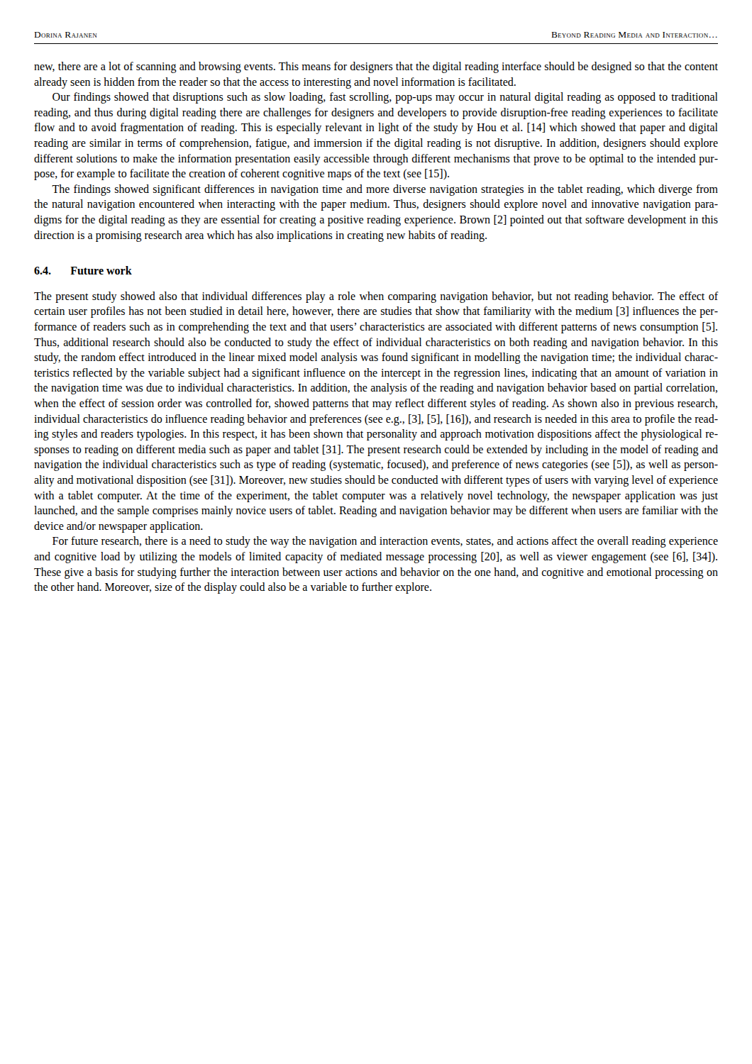Dorina Rajanen Beyond Reading Media and Interaction…
new, there are a lot of scanning and browsing events. This means for designers that the digital reading interface should be designed so that the content already seen is hidden from the reader so that the access to interesting and novel information is facilitated.
Our findings showed that disruptions such as slow loading, fast scrolling, pop-ups may occur in natural digital reading as opposed to traditional reading, and thus during digital reading there are challenges for designers and developers to provide disruption-free reading experiences to facilitate flow and to avoid fragmentation of reading. This is especially relevant in light of the study by Hou et al. [14] which showed that paper and digital reading are similar in terms of comprehension, fatigue, and immersion if the digital reading is not disruptive. In addition, designers should explore different solutions to make the information presentation easily accessible through different mechanisms that prove to be optimal to the intended purpose, for example to facilitate the creation of coherent cognitive maps of the text (see [15]).
The findings showed significant differences in navigation time and more diverse navigation strategies in the tablet reading, which diverge from the natural navigation encountered when interacting with the paper medium. Thus, designers should explore novel and innovative navigation paradigms for the digital reading as they are essential for creating a positive reading experience. Brown [2] pointed out that software development in this direction is a promising research area which has also implications in creating new habits of reading.
6.4. Future work
The present study showed also that individual differences play a role when comparing navigation behavior, but not reading behavior. The effect of certain user profiles has not been studied in detail here, however, there are studies that show that familiarity with the medium [3] influences the performance of readers such as in comprehending the text and that users’ characteristics are associated with different patterns of news consumption [5]. Thus, additional research should also be conducted to study the effect of individual characteristics on both reading and navigation behavior. In this study, the random effect introduced in the linear mixed model analysis was found significant in modelling the navigation time; the individual characteristics reflected by the variable subject had a significant influence on the intercept in the regression lines, indicating that an amount of variation in the navigation time was due to individual characteristics. In addition, the analysis of the reading and navigation behavior based on partial correlation, when the effect of session order was controlled for, showed patterns that may reflect different styles of reading. As shown also in previous research, individual characteristics do influence reading behavior and preferences (see e.g., [3], [5], [16]), and research is needed in this area to profile the reading styles and readers typologies. In this respect, it has been shown that personality and approach motivation dispositions affect the physiological responses to reading on different media such as paper and tablet [31]. The present research could be extended by including in the model of reading and navigation the individual characteristics such as type of reading (systematic, focused), and preference of news categories (see [5]), as well as personality and motivational disposition (see [31]). Moreover, new studies should be conducted with different types of users with varying level of experience with a tablet computer. At the time of the experiment, the tablet computer was a relatively novel technology, the newspaper application was just launched, and the sample comprises mainly novice users of tablet. Reading and navigation behavior may be different when users are familiar with the device and/or newspaper application.
For future research, there is a need to study the way the navigation and interaction events, states, and actions affect the overall reading experience and cognitive load by utilizing the models of limited capacity of mediated message processing [20], as well as viewer engagement (see [6], [34]). These give a basis for studying further the interaction between user actions and behavior on the one hand, and cognitive and emotional processing on the other hand. Moreover, size of the display could also be a variable to further explore.